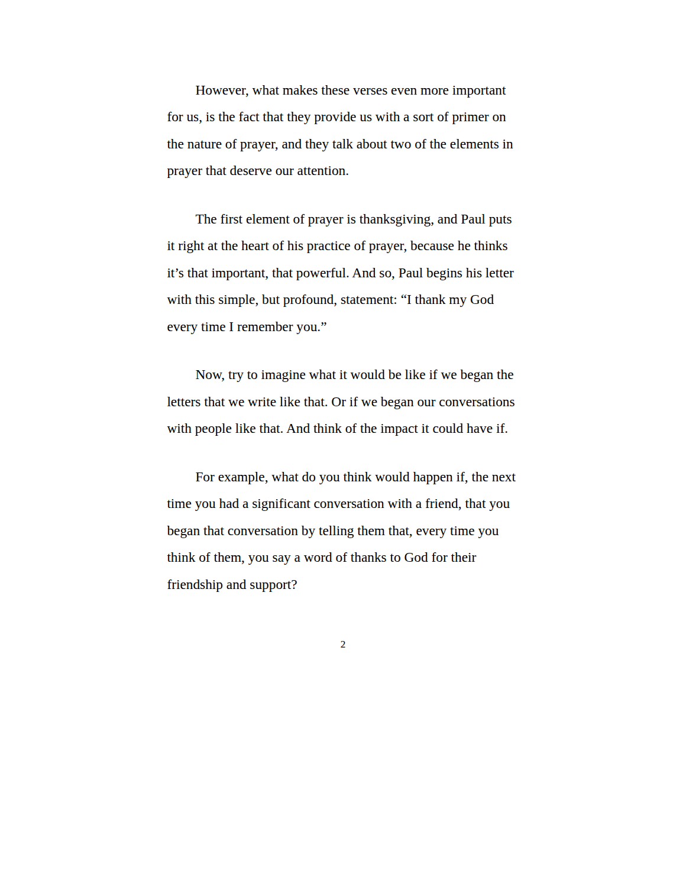However, what makes these verses even more important for us, is the fact that they provide us with a sort of primer on the nature of prayer, and they talk about two of the elements in prayer that deserve our attention.
The first element of prayer is thanksgiving, and Paul puts it right at the heart of his practice of prayer, because he thinks it’s that important, that powerful. And so, Paul begins his letter with this simple, but profound, statement: “I thank my God every time I remember you.”
Now, try to imagine what it would be like if we began the letters that we write like that. Or if we began our conversations with people like that. And think of the impact it could have if.
For example, what do you think would happen if, the next time you had a significant conversation with a friend, that you began that conversation by telling them that, every time you think of them, you say a word of thanks to God for their friendship and support?
2